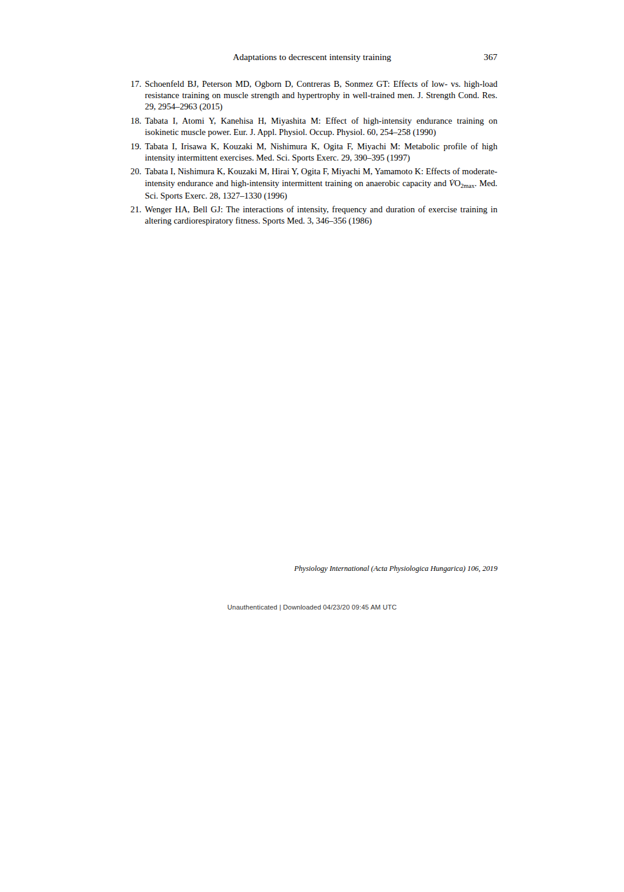Adaptations to decrescent intensity training 367
17. Schoenfeld BJ, Peterson MD, Ogborn D, Contreras B, Sonmez GT: Effects of low- vs. high-load resistance training on muscle strength and hypertrophy in well-trained men. J. Strength Cond. Res. 29, 2954–2963 (2015)
18. Tabata I, Atomi Y, Kanehisa H, Miyashita M: Effect of high-intensity endurance training on isokinetic muscle power. Eur. J. Appl. Physiol. Occup. Physiol. 60, 254–258 (1990)
19. Tabata I, Irisawa K, Kouzaki M, Nishimura K, Ogita F, Miyachi M: Metabolic profile of high intensity intermittent exercises. Med. Sci. Sports Exerc. 29, 390–395 (1997)
20. Tabata I, Nishimura K, Kouzaki M, Hirai Y, Ogita F, Miyachi M, Yamamoto K: Effects of moderate-intensity endurance and high-intensity intermittent training on anaerobic capacity and V̇O2max. Med. Sci. Sports Exerc. 28, 1327–1330 (1996)
21. Wenger HA, Bell GJ: The interactions of intensity, frequency and duration of exercise training in altering cardiorespiratory fitness. Sports Med. 3, 346–356 (1986)
Physiology International (Acta Physiologica Hungarica) 106, 2019
Unauthenticated | Downloaded 04/23/20 09:45 AM UTC